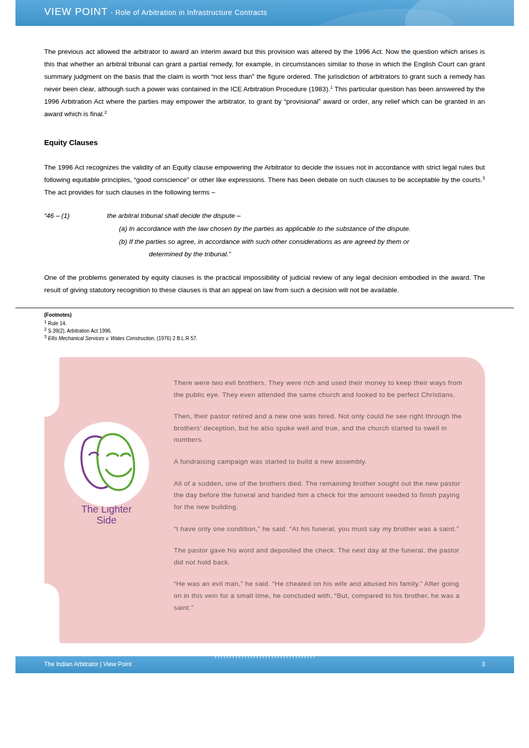VIEW POINT - Role of Arbitration in Infrastructure Contracts
The previous act allowed the arbitrator to award an interim award but this provision was altered by the 1996 Act. Now the question which arises is this that whether an arbitral tribunal can grant a partial remedy, for example, in circumstances similar to those in which the English Court can grant summary judgment on the basis that the claim is worth “not less than” the figure ordered. The jurisdiction of arbitrators to grant such a remedy has never been clear, although such a power was contained in the ICE Arbitration Procedure (1983).1 This particular question has been answered by the 1996 Arbitration Act where the parties may empower the arbitrator, to grant by “provisional” award or order, any relief which can be granted in an award which is final.2
Equity Clauses
The 1996 Act recognizes the validity of an Equity clause empowering the Arbitrator to decide the issues not in accordance with strict legal rules but following equitable principles, “good conscience” or other like expressions. There has been debate on such clauses to be acceptable by the courts.3 The act provides for such clauses in the following terms –
“46 – (1) the arbitral tribunal shall decide the dispute – (a) In accordance with the law chosen by the parties as applicable to the substance of the dispute. (b) If the parties so agree, in accordance with such other considerations as are agreed by them or determined by the tribunal.”
One of the problems generated by equity clauses is the practical impossibility of judicial review of any legal decision embodied in the award. The result of giving statutory recognition to these clauses is that an appeal on law from such a decision will not be available.
(Footnotes)
1 Rule 14.
2 S.39(2), Arbitration Act 1996.
3 Ellis Mechanical Services v. Wates Construction, (1976) 2 B.L.R 57.
The Lighter Side
There were two evil brothers. They were rich and used their money to keep their ways from the public eye. They even attended the same church and looked to be perfect Christians.
Then, their pastor retired and a new one was hired. Not only could he see right through the brothers’ deception, but he also spoke well and true, and the church started to swell in numbers.
A fundraising campaign was started to build a new assembly.
All of a sudden, one of the brothers died. The remaining brother sought out the new pastor the day before the funeral and handed him a check for the amount needed to finish paying for the new building.
“I have only one condition,” he said. “At his funeral, you must say my brother was a saint.”
The pastor gave his word and deposited the check. The next day at the funeral, the pastor did not hold back.
“He was an evil man,” he said. “He cheated on his wife and abused his family.” After going on in this vein for a small time, he concluded with, “But, compared to his brother, he was a saint.”
The Indian Arbitrator | View Point
3